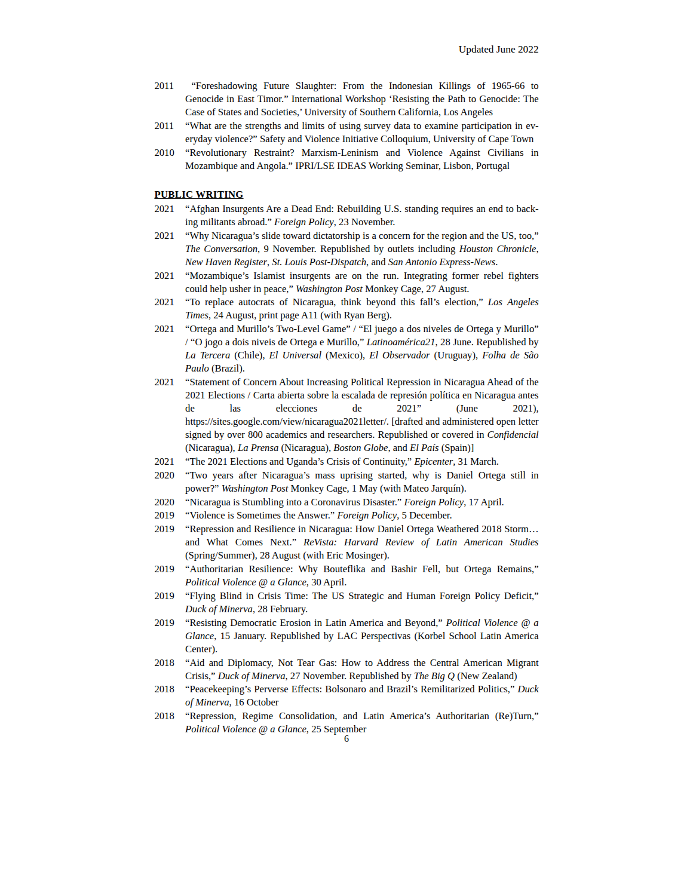Updated June 2022
2011
“Foreshadowing Future Slaughter: From the Indonesian Killings of 1965-66 to Genocide in East Timor.” International Workshop ‘Resisting the Path to Genocide: The Case of States and Societies,’ University of Southern California, Los Angeles
2011
“What are the strengths and limits of using survey data to examine participation in everyday violence?” Safety and Violence Initiative Colloquium, University of Cape Town
2010
“Revolutionary Restraint? Marxism-Leninism and Violence Against Civilians in Mozambique and Angola.” IPRI/LSE IDEAS Working Seminar, Lisbon, Portugal
PUBLIC WRITING
2021
“Afghan Insurgents Are a Dead End: Rebuilding U.S. standing requires an end to backing militants abroad.” Foreign Policy, 23 November.
2021
“Why Nicaragua’s slide toward dictatorship is a concern for the region and the US, too,” The Conversation, 9 November. Republished by outlets including Houston Chronicle, New Haven Register, St. Louis Post-Dispatch, and San Antonio Express-News.
2021
“Mozambique’s Islamist insurgents are on the run. Integrating former rebel fighters could help usher in peace,” Washington Post Monkey Cage, 27 August.
2021
“To replace autocrats of Nicaragua, think beyond this fall’s election,” Los Angeles Times, 24 August, print page A11 (with Ryan Berg).
2021
“Ortega and Murillo’s Two-Level Game” / “El juego a dos niveles de Ortega y Murillo” / “O jogo a dois niveis de Ortega e Murillo,” Latinoamérica21, 28 June. Republished by La Tercera (Chile), El Universal (Mexico), El Observador (Uruguay), Folha de São Paulo (Brazil).
2021
“Statement of Concern About Increasing Political Repression in Nicaragua Ahead of the 2021 Elections / Carta abierta sobre la escalada de represión política en Nicaragua antes de las elecciones de 2021” (June 2021), https://sites.google.com/view/nicaragua2021letter/. [drafted and administered open letter signed by over 800 academics and researchers. Republished or covered in Confidencial (Nicaragua), La Prensa (Nicaragua), Boston Globe, and El País (Spain)]
2021
“The 2021 Elections and Uganda’s Crisis of Continuity,” Epicenter, 31 March.
2020
“Two years after Nicaragua’s mass uprising started, why is Daniel Ortega still in power?” Washington Post Monkey Cage, 1 May (with Mateo Jarquín).
2020
“Nicaragua is Stumbling into a Coronavirus Disaster.” Foreign Policy, 17 April.
2019
“Violence is Sometimes the Answer.” Foreign Policy, 5 December.
2019
“Repression and Resilience in Nicaragua: How Daniel Ortega Weathered 2018 Storm…and What Comes Next.” ReVista: Harvard Review of Latin American Studies (Spring/Summer), 28 August (with Eric Mosinger).
2019
“Authoritarian Resilience: Why Bouteflika and Bashir Fell, but Ortega Remains,” Political Violence @ a Glance, 30 April.
2019
“Flying Blind in Crisis Time: The US Strategic and Human Foreign Policy Deficit,” Duck of Minerva, 28 February.
2019
“Resisting Democratic Erosion in Latin America and Beyond,” Political Violence @ a Glance, 15 January. Republished by LAC Perspectivas (Korbel School Latin America Center).
2018
“Aid and Diplomacy, Not Tear Gas: How to Address the Central American Migrant Crisis,” Duck of Minerva, 27 November. Republished by The Big Q (New Zealand)
2018
“Peacekeeping’s Perverse Effects: Bolsonaro and Brazil’s Remilitarized Politics,” Duck of Minerva, 16 October
2018
“Repression, Regime Consolidation, and Latin America’s Authoritarian (Re)Turn,” Political Violence @ a Glance, 25 September
6